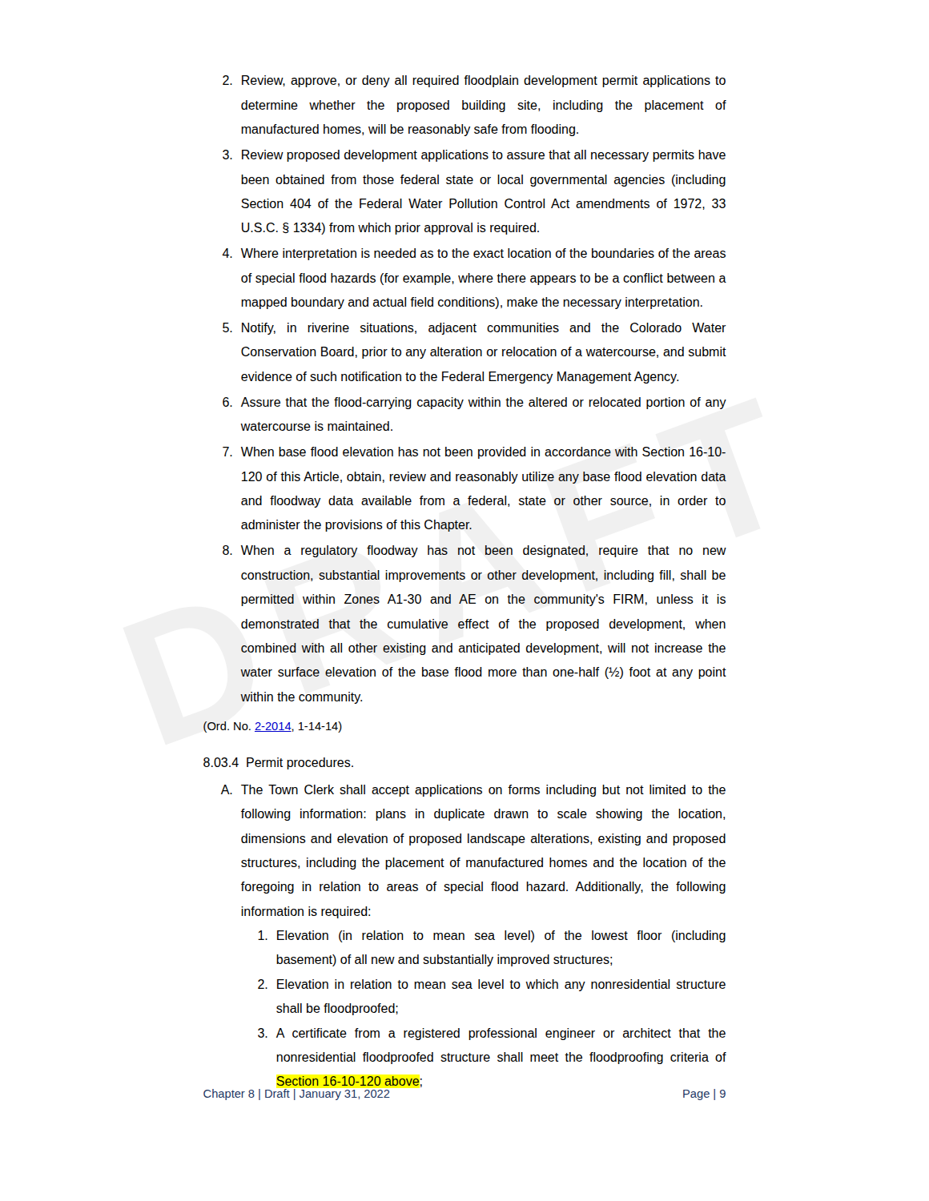DRAFT
Review, approve, or deny all required floodplain development permit applications to determine whether the proposed building site, including the placement of manufactured homes, will be reasonably safe from flooding.
Review proposed development applications to assure that all necessary permits have been obtained from those federal state or local governmental agencies (including Section 404 of the Federal Water Pollution Control Act amendments of 1972, 33 U.S.C. § 1334) from which prior approval is required.
Where interpretation is needed as to the exact location of the boundaries of the areas of special flood hazards (for example, where there appears to be a conflict between a mapped boundary and actual field conditions), make the necessary interpretation.
Notify, in riverine situations, adjacent communities and the Colorado Water Conservation Board, prior to any alteration or relocation of a watercourse, and submit evidence of such notification to the Federal Emergency Management Agency.
Assure that the flood-carrying capacity within the altered or relocated portion of any watercourse is maintained.
When base flood elevation has not been provided in accordance with Section 16-10-120 of this Article, obtain, review and reasonably utilize any base flood elevation data and floodway data available from a federal, state or other source, in order to administer the provisions of this Chapter.
When a regulatory floodway has not been designated, require that no new construction, substantial improvements or other development, including fill, shall be permitted within Zones A1-30 and AE on the community's FIRM, unless it is demonstrated that the cumulative effect of the proposed development, when combined with all other existing and anticipated development, will not increase the water surface elevation of the base flood more than one-half (½) foot at any point within the community.
(Ord. No. 2-2014, 1-14-14)
8.03.4 Permit procedures.
The Town Clerk shall accept applications on forms including but not limited to the following information: plans in duplicate drawn to scale showing the location, dimensions and elevation of proposed landscape alterations, existing and proposed structures, including the placement of manufactured homes and the location of the foregoing in relation to areas of special flood hazard. Additionally, the following information is required:
Elevation (in relation to mean sea level) of the lowest floor (including basement) of all new and substantially improved structures;
Elevation in relation to mean sea level to which any nonresidential structure shall be floodproofed;
A certificate from a registered professional engineer or architect that the nonresidential floodproofed structure shall meet the floodproofing criteria of Section 16-10-120 above;
Chapter 8 | Draft | January 31, 2022
Page | 9